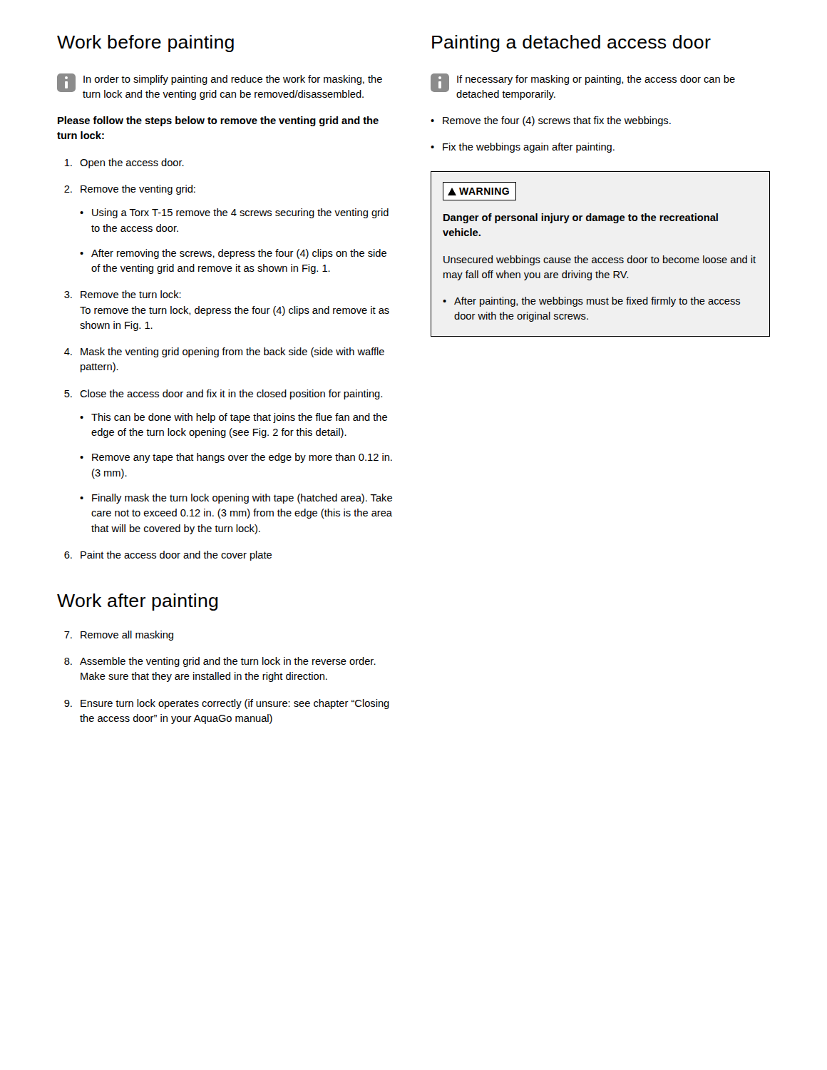Work before painting
In order to simplify painting and reduce the work for masking, the turn lock and the venting grid can be removed/disassembled.
Please follow the steps below to remove the venting grid and the turn lock:
Open the access door.
Remove the venting grid:
Using a Torx T-15 remove the 4 screws securing the venting grid to the access door.
After removing the screws, depress the four (4) clips on the side of the venting grid and remove it as shown in Fig. 1.
Remove the turn lock:
To remove the turn lock, depress the four (4) clips and remove it as shown in Fig. 1.
Mask the venting grid opening from the back side (side with waffle pattern).
Close the access door and fix it in the closed position for painting.
This can be done with help of tape that joins the flue fan and the edge of the turn lock opening (see Fig. 2 for this detail).
Remove any tape that hangs over the edge by more than 0.12 in. (3 mm).
Finally mask the turn lock opening with tape (hatched area). Take care not to exceed 0.12 in. (3 mm) from the edge (this is the area that will be covered by the turn lock).
Paint the access door and the cover plate
Work after painting
Remove all masking
Assemble the venting grid and the turn lock in the reverse order. Make sure that they are installed in the right direction.
Ensure turn lock operates correctly (if unsure: see chapter “Closing the access door” in your AquaGo manual)
Painting a detached access door
If necessary for masking or painting, the access door can be detached temporarily.
Remove the four (4) screws that fix the webbings.
Fix the webbings again after painting.
WARNING
Danger of personal injury or damage to the recreational vehicle.
Unsecured webbings cause the access door to become loose and it may fall off when you are driving the RV.
After painting, the webbings must be fixed firmly to the access door with the original screws.